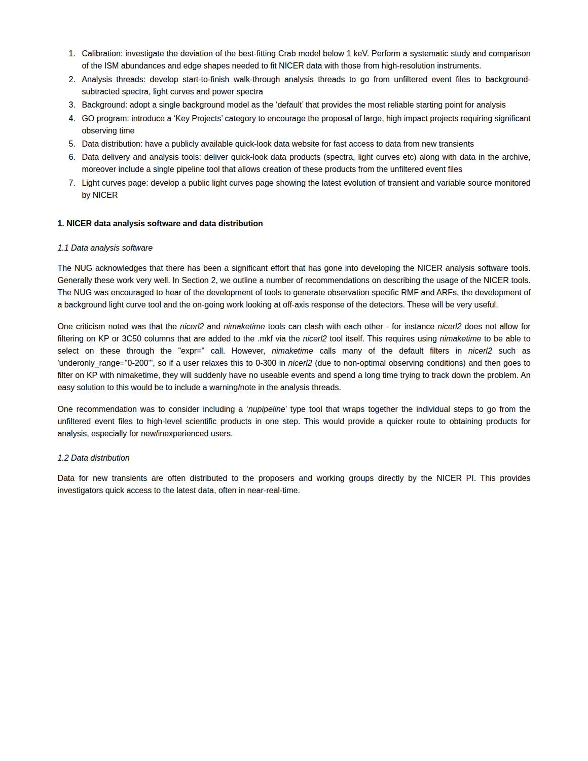Calibration: investigate the deviation of the best-fitting Crab model below 1 keV. Perform a systematic study and comparison of the ISM abundances and edge shapes needed to fit NICER data with those from high-resolution instruments.
Analysis threads: develop start-to-finish walk-through analysis threads to go from unfiltered event files to background-subtracted spectra, light curves and power spectra
Background: adopt a single background model as the ‘default’ that provides the most reliable starting point for analysis
GO program: introduce a ‘Key Projects’ category to encourage the proposal of large, high impact projects requiring significant observing time
Data distribution: have a publicly available quick-look data website for fast access to data from new transients
Data delivery and analysis tools: deliver quick-look data products (spectra, light curves etc) along with data in the archive, moreover include a single pipeline tool that allows creation of these products from the unfiltered event files
Light curves page: develop a public light curves page showing the latest evolution of transient and variable source monitored by NICER
1. NICER data analysis software and data distribution
1.1 Data analysis software
The NUG acknowledges that there has been a significant effort that has gone into developing the NICER analysis software tools. Generally these work very well. In Section 2, we outline a number of recommendations on describing the usage of the NICER tools. The NUG was encouraged to hear of the development of tools to generate observation specific RMF and ARFs, the development of a background light curve tool and the on-going work looking at off-axis response of the detectors. These will be very useful.
One criticism noted was that the nicerl2 and nimaketime tools can clash with each other - for instance nicerl2 does not allow for filtering on KP or 3C50 columns that are added to the .mkf via the nicerl2 tool itself. This requires using nimaketime to be able to select on these through the "expr=" call. However, nimaketime calls many of the default filters in nicerl2 such as 'underonly_range="0-200"', so if a user relaxes this to 0-300 in nicerl2 (due to non-optimal observing conditions) and then goes to filter on KP with nimaketime, they will suddenly have no useable events and spend a long time trying to track down the problem. An easy solution to this would be to include a warning/note in the analysis threads.
One recommendation was to consider including a ‘nupipeline’ type tool that wraps together the individual steps to go from the unfiltered event files to high-level scientific products in one step. This would provide a quicker route to obtaining products for analysis, especially for new/inexperienced users.
1.2 Data distribution
Data for new transients are often distributed to the proposers and working groups directly by the NICER PI. This provides investigators quick access to the latest data, often in near-real-time.